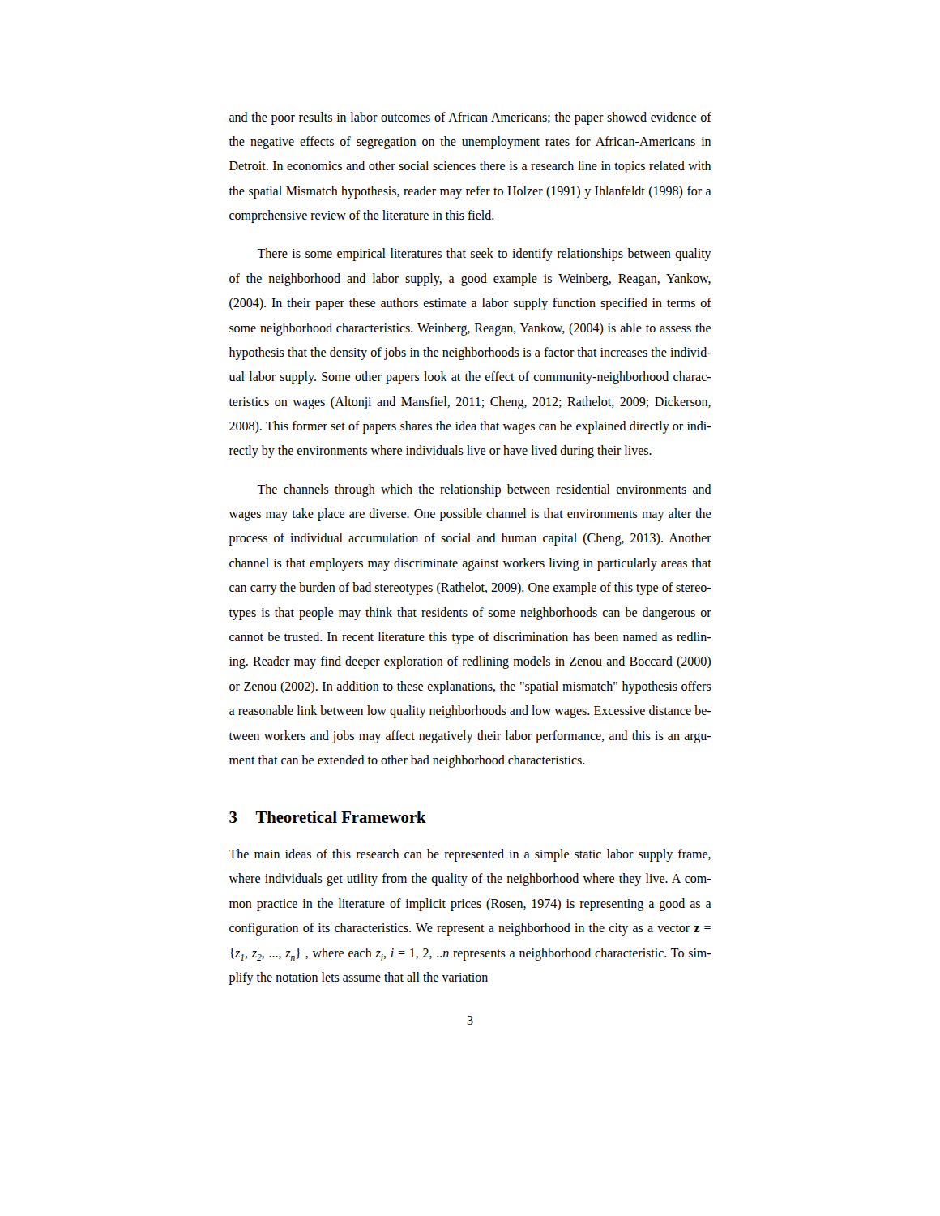and the poor results in labor outcomes of African Americans; the paper showed evidence of the negative effects of segregation on the unemployment rates for African-Americans in Detroit. In economics and other social sciences there is a research line in topics related with the spatial Mismatch hypothesis, reader may refer to Holzer (1991) y Ihlanfeldt (1998) for a comprehensive review of the literature in this field.
There is some empirical literatures that seek to identify relationships between quality of the neighborhood and labor supply, a good example is Weinberg, Reagan, Yankow, (2004). In their paper these authors estimate a labor supply function specified in terms of some neighborhood characteristics. Weinberg, Reagan, Yankow, (2004) is able to assess the hypothesis that the density of jobs in the neighborhoods is a factor that increases the individual labor supply. Some other papers look at the effect of community-neighborhood characteristics on wages (Altonji and Mansfiel, 2011; Cheng, 2012; Rathelot, 2009; Dickerson, 2008). This former set of papers shares the idea that wages can be explained directly or indirectly by the environments where individuals live or have lived during their lives.
The channels through which the relationship between residential environments and wages may take place are diverse. One possible channel is that environments may alter the process of individual accumulation of social and human capital (Cheng, 2013). Another channel is that employers may discriminate against workers living in particularly areas that can carry the burden of bad stereotypes (Rathelot, 2009). One example of this type of stereotypes is that people may think that residents of some neighborhoods can be dangerous or cannot be trusted. In recent literature this type of discrimination has been named as redlining. Reader may find deeper exploration of redlining models in Zenou and Boccard (2000) or Zenou (2002). In addition to these explanations, the "spatial mismatch" hypothesis offers a reasonable link between low quality neighborhoods and low wages. Excessive distance between workers and jobs may affect negatively their labor performance, and this is an argument that can be extended to other bad neighborhood characteristics.
3 Theoretical Framework
The main ideas of this research can be represented in a simple static labor supply frame, where individuals get utility from the quality of the neighborhood where they live. A common practice in the literature of implicit prices (Rosen, 1974) is representing a good as a configuration of its characteristics. We represent a neighborhood in the city as a vector z = {z1, z2, ..., zn} , where each zi, i = 1, 2, ..n represents a neighborhood characteristic. To simplify the notation lets assume that all the variation
3